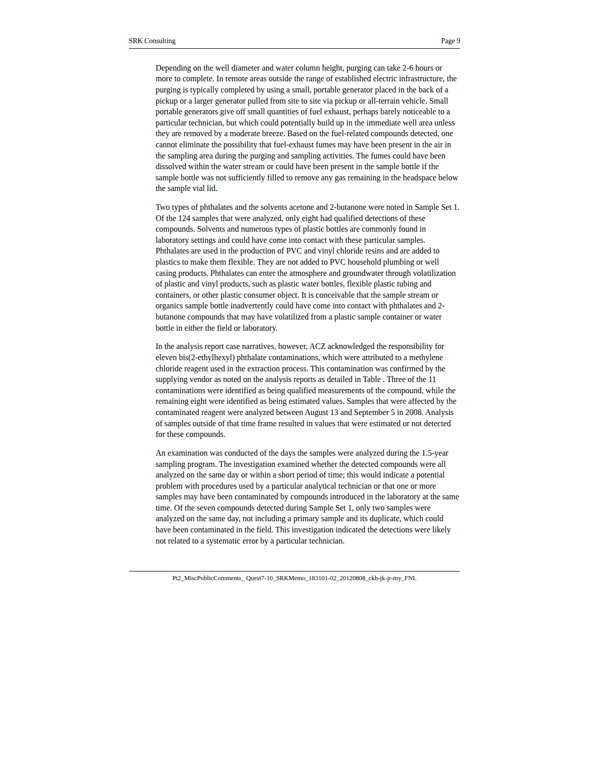SRK Consulting
Page 9
Depending on the well diameter and water column height, purging can take 2-6 hours or more to complete. In remote areas outside the range of established electric infrastructure, the purging is typically completed by using a small, portable generator placed in the back of a pickup or a larger generator pulled from site to site via pickup or all-terrain vehicle. Small portable generators give off small quantities of fuel exhaust, perhaps barely noticeable to a particular technician, but which could potentially build up in the immediate well area unless they are removed by a moderate breeze. Based on the fuel-related compounds detected, one cannot eliminate the possibility that fuel-exhaust fumes may have been present in the air in the sampling area during the purging and sampling activities. The fumes could have been dissolved within the water stream or could have been present in the sample bottle if the sample bottle was not sufficiently filled to remove any gas remaining in the headspace below the sample vial lid.
Two types of phthalates and the solvents acetone and 2-butanone were noted in Sample Set 1. Of the 124 samples that were analyzed, only eight had qualified detections of these compounds. Solvents and numerous types of plastic bottles are commonly found in laboratory settings and could have come into contact with these particular samples. Phthalates are used in the production of PVC and vinyl chloride resins and are added to plastics to make them flexible. They are not added to PVC household plumbing or well casing products. Phthalates can enter the atmosphere and groundwater through volatilization of plastic and vinyl products, such as plastic water bottles, flexible plastic tubing and containers, or other plastic consumer object. It is conceivable that the sample stream or organics sample bottle inadvertently could have come into contact with phthalates and 2-butanone compounds that may have volatilized from a plastic sample container or water bottle in either the field or laboratory.
In the analysis report case narratives, however, ACZ acknowledged the responsibility for eleven bis(2-ethylhexyl) phthalate contaminations, which were attributed to a methylene chloride reagent used in the extraction process. This contamination was confirmed by the supplying vendor as noted on the analysis reports as detailed in Table . Three of the 11 contaminations were identified as being qualified measurements of the compound, while the remaining eight were identified as being estimated values. Samples that were affected by the contaminated reagent were analyzed between August 13 and September 5 in 2008. Analysis of samples outside of that time frame resulted in values that were estimated or not detected for these compounds.
An examination was conducted of the days the samples were analyzed during the 1.5-year sampling program. The investigation examined whether the detected compounds were all analyzed on the same day or within a short period of time; this would indicate a potential problem with procedures used by a particular analytical technician or that one or more samples may have been contaminated by compounds introduced in the laboratory at the same time. Of the seven compounds detected during Sample Set 1, only two samples were analyzed on the same day, not including a primary sample and its duplicate, which could have been contaminated in the field. This investigation indicated the detections were likely not related to a systematic error by a particular technician.
Pt2_MiscPublicComments_ Quest7-10_SRKMemo_183101-02_20120808_ckh-jk-jr-my_FNL